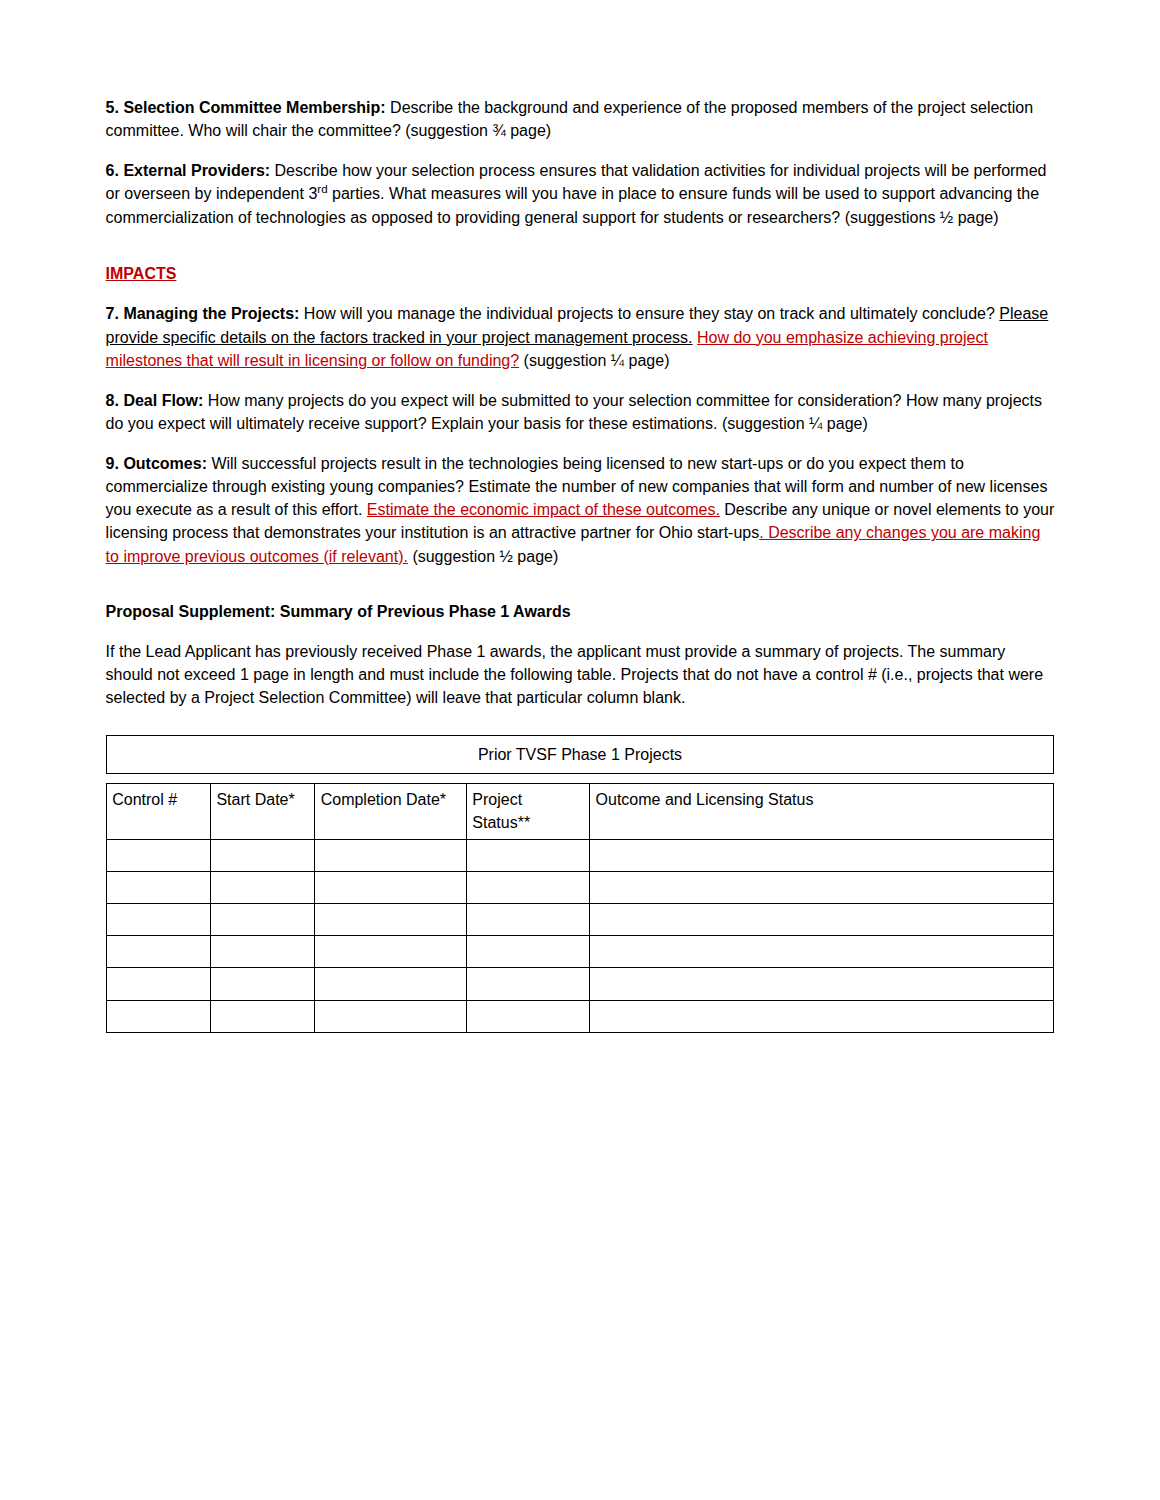5. Selection Committee Membership: Describe the background and experience of the proposed members of the project selection committee. Who will chair the committee? (suggestion ¾ page)
6. External Providers: Describe how your selection process ensures that validation activities for individual projects will be performed or overseen by independent 3rd parties. What measures will you have in place to ensure funds will be used to support advancing the commercialization of technologies as opposed to providing general support for students or researchers? (suggestions ½ page)
IMPACTS
7. Managing the Projects: How will you manage the individual projects to ensure they stay on track and ultimately conclude? Please provide specific details on the factors tracked in your project management process. How do you emphasize achieving project milestones that will result in licensing or follow on funding? (suggestion ¼ page)
8. Deal Flow: How many projects do you expect will be submitted to your selection committee for consideration? How many projects do you expect will ultimately receive support? Explain your basis for these estimations. (suggestion ¼ page)
9. Outcomes: Will successful projects result in the technologies being licensed to new start-ups or do you expect them to commercialize through existing young companies? Estimate the number of new companies that will form and number of new licenses you execute as a result of this effort. Estimate the economic impact of these outcomes. Describe any unique or novel elements to your licensing process that demonstrates your institution is an attractive partner for Ohio start-ups. Describe any changes you are making to improve previous outcomes (if relevant). (suggestion ½ page)
Proposal Supplement: Summary of Previous Phase 1 Awards
If the Lead Applicant has previously received Phase 1 awards, the applicant must provide a summary of projects. The summary should not exceed 1 page in length and must include the following table. Projects that do not have a control # (i.e., projects that were selected by a Project Selection Committee) will leave that particular column blank.
| Prior TVSF Phase 1 Projects |
| Control # | Start Date* | Completion Date* | Project Status** | Outcome and Licensing Status |
| --- | --- | --- | --- | --- |